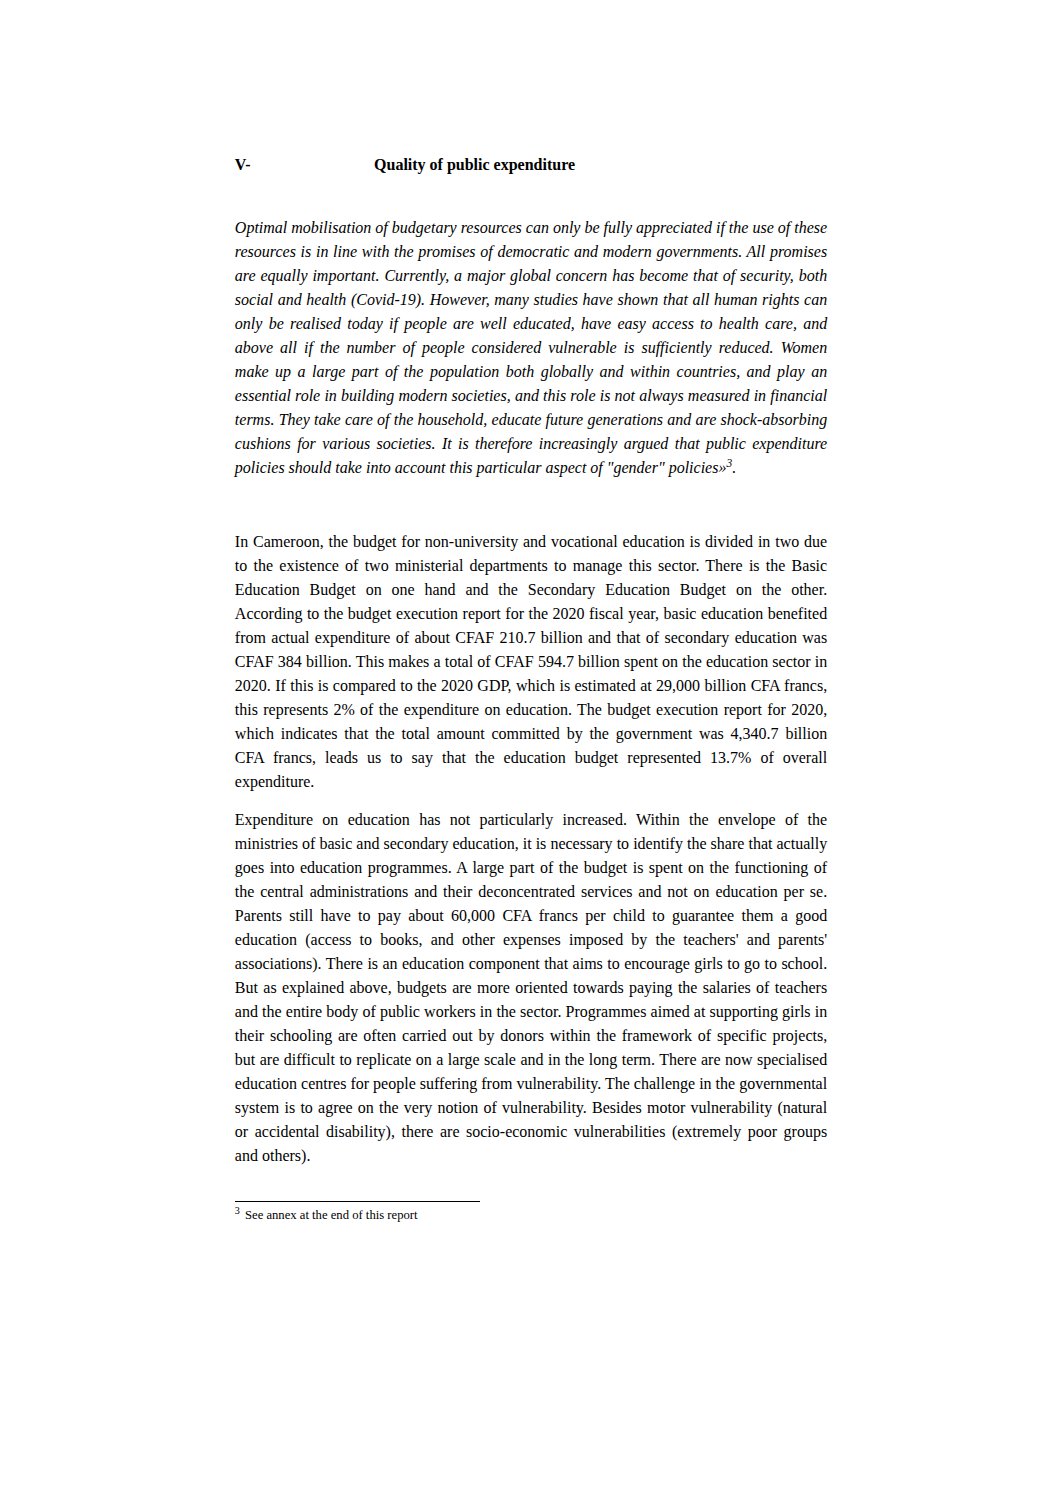V-Quality of public expenditure
Optimal mobilisation of budgetary resources can only be fully appreciated if the use of these resources is in line with the promises of democratic and modern governments. All promises are equally important. Currently, a major global concern has become that of security, both social and health (Covid-19). However, many studies have shown that all human rights can only be realised today if people are well educated, have easy access to health care, and above all if the number of people considered vulnerable is sufficiently reduced. Women make up a large part of the population both globally and within countries, and play an essential role in building modern societies, and this role is not always measured in financial terms. They take care of the household, educate future generations and are shock-absorbing cushions for various societies. It is therefore increasingly argued that public expenditure policies should take into account this particular aspect of "gender" policies»3.
In Cameroon, the budget for non-university and vocational education is divided in two due to the existence of two ministerial departments to manage this sector. There is the Basic Education Budget on one hand and the Secondary Education Budget on the other. According to the budget execution report for the 2020 fiscal year, basic education benefited from actual expenditure of about CFAF 210.7 billion and that of secondary education was CFAF 384 billion. This makes a total of CFAF 594.7 billion spent on the education sector in 2020. If this is compared to the 2020 GDP, which is estimated at 29,000 billion CFA francs, this represents 2% of the expenditure on education. The budget execution report for 2020, which indicates that the total amount committed by the government was 4,340.7 billion CFA francs, leads us to say that the education budget represented 13.7% of overall expenditure.
Expenditure on education has not particularly increased. Within the envelope of the ministries of basic and secondary education, it is necessary to identify the share that actually goes into education programmes. A large part of the budget is spent on the functioning of the central administrations and their deconcentrated services and not on education per se. Parents still have to pay about 60,000 CFA francs per child to guarantee them a good education (access to books, and other expenses imposed by the teachers' and parents' associations). There is an education component that aims to encourage girls to go to school. But as explained above, budgets are more oriented towards paying the salaries of teachers and the entire body of public workers in the sector. Programmes aimed at supporting girls in their schooling are often carried out by donors within the framework of specific projects, but are difficult to replicate on a large scale and in the long term. There are now specialised education centres for people suffering from vulnerability. The challenge in the governmental system is to agree on the very notion of vulnerability. Besides motor vulnerability (natural or accidental disability), there are socio-economic vulnerabilities (extremely poor groups and others).
3 See annex at the end of this report